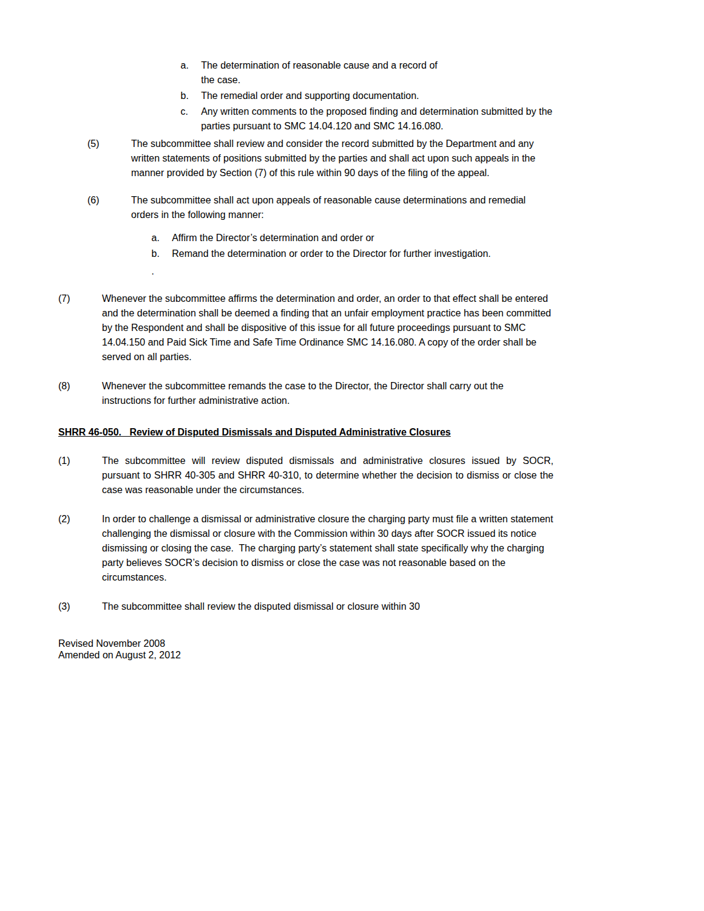a. The determination of reasonable cause and a record of
the case.
b. The remedial order and supporting documentation.
c. Any written comments to the proposed finding and determination submitted by the parties pursuant to SMC 14.04.120 and SMC 14.16.080.
(5) The subcommittee shall review and consider the record submitted by the Department and any written statements of positions submitted by the parties and shall act upon such appeals in the manner provided by Section (7) of this rule within 90 days of the filing of the appeal.
(6) The subcommittee shall act upon appeals of reasonable cause determinations and remedial orders in the following manner:
a. Affirm the Director’s determination and order or
b. Remand the determination or order to the Director for further investigation.
.
(7) Whenever the subcommittee affirms the determination and order, an order to that effect shall be entered and the determination shall be deemed a finding that an unfair employment practice has been committed by the Respondent and shall be dispositive of this issue for all future proceedings pursuant to SMC 14.04.150 and Paid Sick Time and Safe Time Ordinance SMC 14.16.080. A copy of the order shall be served on all parties.
(8) Whenever the subcommittee remands the case to the Director, the Director shall carry out the instructions for further administrative action.
SHRR 46-050. Review of Disputed Dismissals and Disputed Administrative Closures
(1) The subcommittee will review disputed dismissals and administrative closures issued by SOCR, pursuant to SHRR 40-305 and SHRR 40-310, to determine whether the decision to dismiss or close the case was reasonable under the circumstances.
(2) In order to challenge a dismissal or administrative closure the charging party must file a written statement challenging the dismissal or closure with the Commission within 30 days after SOCR issued its notice dismissing or closing the case. The charging party’s statement shall state specifically why the charging party believes SOCR’s decision to dismiss or close the case was not reasonable based on the circumstances.
(3) The subcommittee shall review the disputed dismissal or closure within 30
Revised November 2008
Amended on August 2, 2012